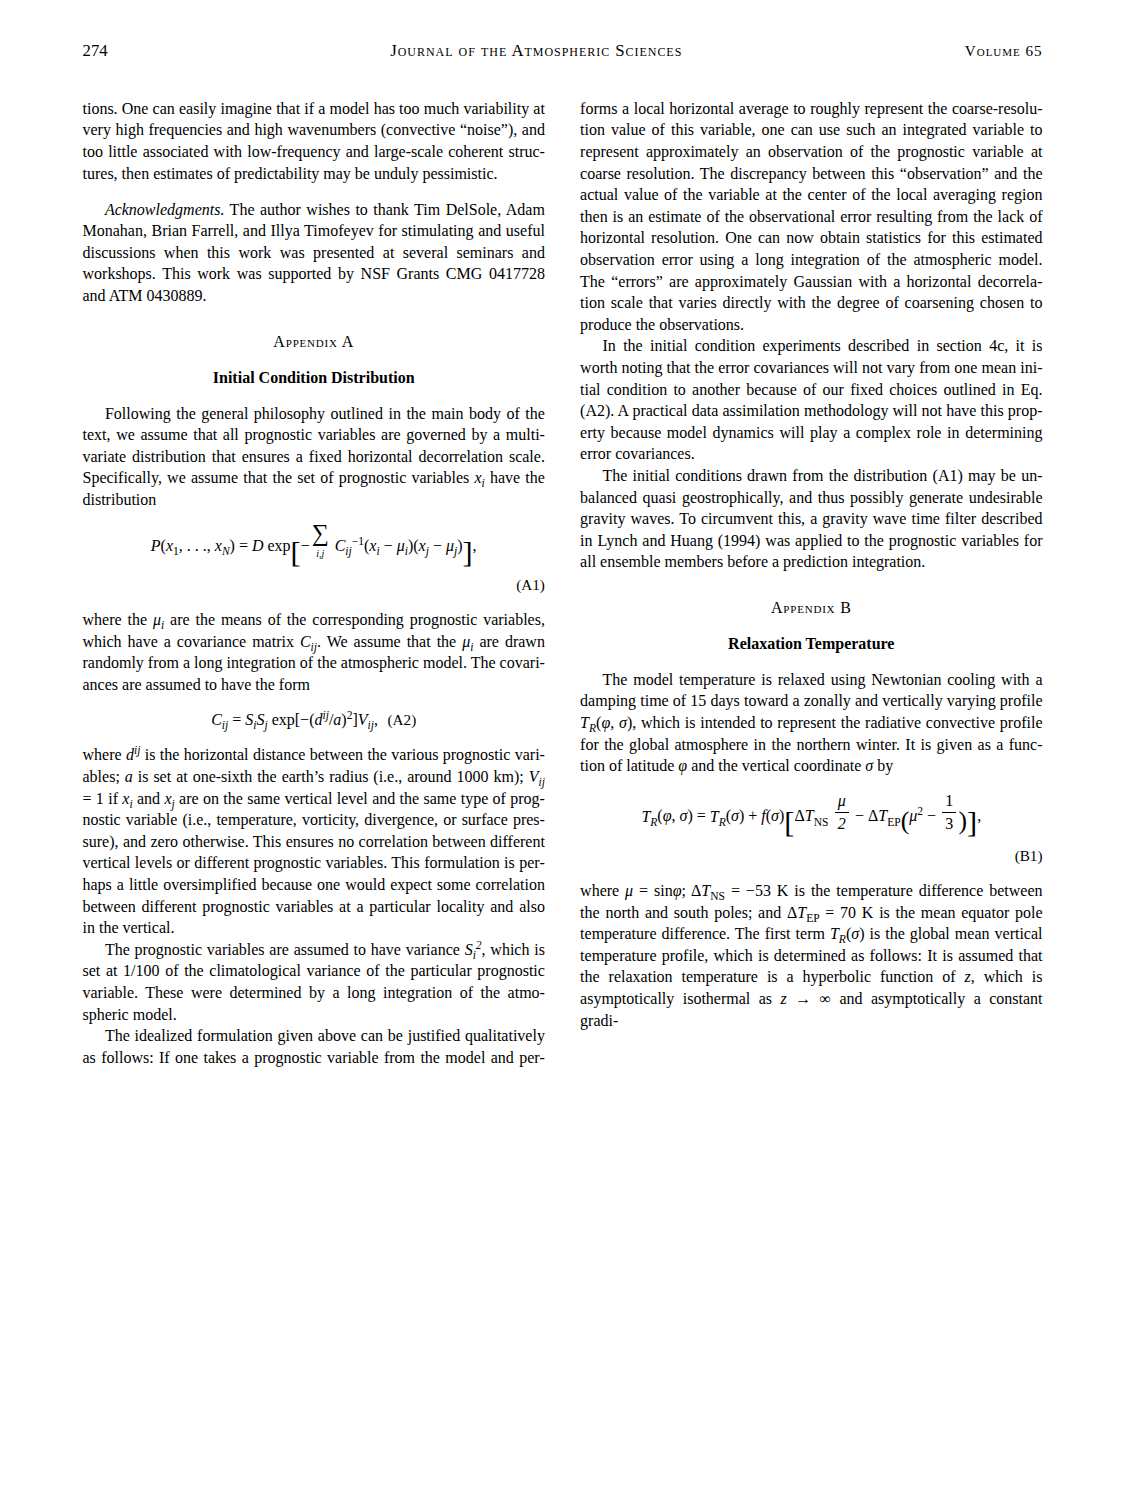274 Journal of the Atmospheric Sciences Volume 65
tions. One can easily imagine that if a model has too much variability at very high frequencies and high wavenumbers (convective “noise”), and too little associated with low-frequency and large-scale coherent structures, then estimates of predictability may be unduly pessimistic.
Acknowledgments. The author wishes to thank Tim DelSole, Adam Monahan, Brian Farrell, and Illya Timofeyev for stimulating and useful discussions when this work was presented at several seminars and workshops. This work was supported by NSF Grants CMG 0417728 and ATM 0430889.
Appendix A
Initial Condition Distribution
Following the general philosophy outlined in the main body of the text, we assume that all prognostic variables are governed by a multivariate distribution that ensures a fixed horizontal decorrelation scale. Specifically, we assume that the set of prognostic variables xi have the distribution
P(x1, . . ., xN) = D exp[−∑i,j Cij−1(xi − μi)(xj − μj)],
(A1)
where the μi are the means of the corresponding prognostic variables, which have a covariance matrix Cij. We assume that the μi are drawn randomly from a long integration of the atmospheric model. The covariances are assumed to have the form
Cij = SiSj exp[−(dij/a)2]Vij, (A2)
where dij is the horizontal distance between the various prognostic variables; a is set at one-sixth the earth’s radius (i.e., around 1000 km); Vij = 1 if xi and xj are on the same vertical level and the same type of prognostic variable (i.e., temperature, vorticity, divergence, or surface pressure), and zero otherwise. This ensures no correlation between different vertical levels or different prognostic variables. This formulation is perhaps a little oversimplified because one would expect some correlation between different prognostic variables at a particular locality and also in the vertical.
The prognostic variables are assumed to have variance Si2, which is set at 1/100 of the climatological variance of the particular prognostic variable. These were determined by a long integration of the atmospheric model.
The idealized formulation given above can be justified qualitatively as follows: If one takes a prognostic variable from the model and performs a local horizontal average to roughly represent the coarse-resolution value of this variable, one can use such an integrated variable to represent approximately an observation of the prognostic variable at coarse resolution. The discrepancy between this “observation” and the actual value of the variable at the center of the local averaging region then is an estimate of the observational error resulting from the lack of horizontal resolution. One can now obtain statistics for this estimated observation error using a long integration of the atmospheric model. The “errors” are approximately Gaussian with a horizontal decorrelation scale that varies directly with the degree of coarsening chosen to produce the observations.
In the initial condition experiments described in section 4c, it is worth noting that the error covariances will not vary from one mean initial condition to another because of our fixed choices outlined in Eq. (A2). A practical data assimilation methodology will not have this property because model dynamics will play a complex role in determining error covariances.
The initial conditions drawn from the distribution (A1) may be unbalanced quasi geostrophically, and thus possibly generate undesirable gravity waves. To circumvent this, a gravity wave time filter described in Lynch and Huang (1994) was applied to the prognostic variables for all ensemble members before a prediction integration.
Appendix B
Relaxation Temperature
The model temperature is relaxed using Newtonian cooling with a damping time of 15 days toward a zonally and vertically varying profile TR(φ, σ), which is intended to represent the radiative convective profile for the global atmosphere in the northern winter. It is given as a function of latitude φ and the vertical coordinate σ by
TR(φ, σ) = TR(σ) + f(σ)[ΔTNS μ 2 − ΔTEP(μ2 − 13)],
(B1)
where μ = sinφ; ΔTNS = −53 K is the temperature difference between the north and south poles; and ΔTEP = 70 K is the mean equator pole temperature difference. The first term TR(σ) is the global mean vertical temperature profile, which is determined as follows: It is assumed that the relaxation temperature is a hyperbolic function of z, which is asymptotically isothermal as z → ∞ and asymptotically a constant gradi-